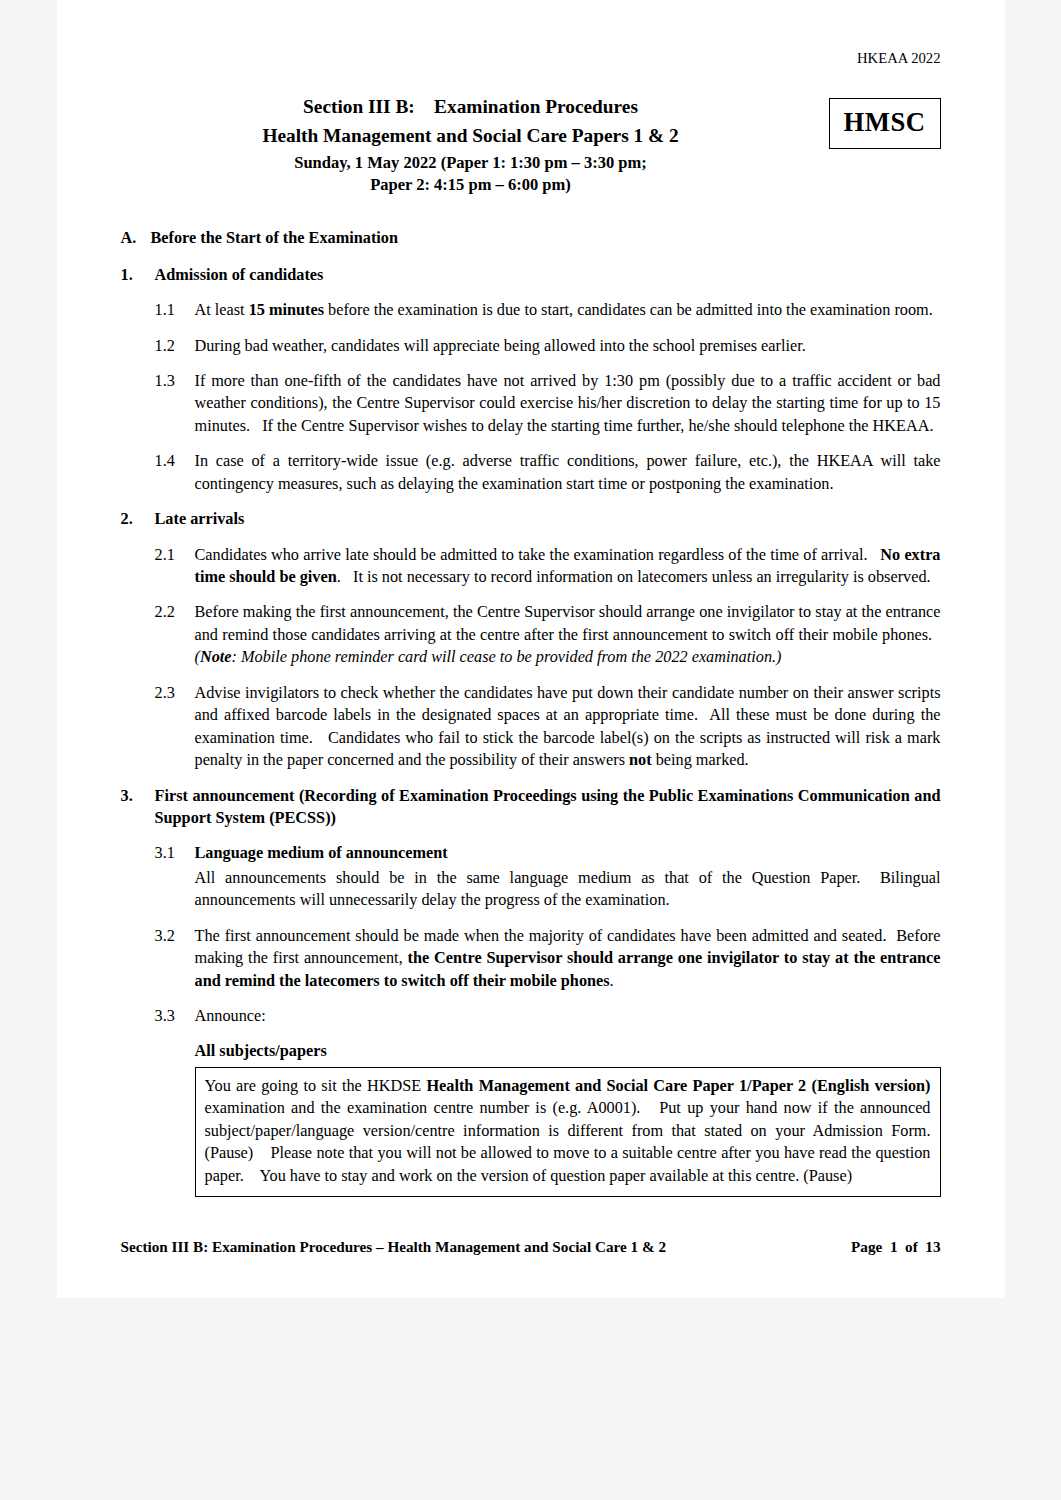HKEAA 2022
HMSC
Section III B: Examination Procedures Health Management and Social Care Papers 1 & 2 Sunday, 1 May 2022 (Paper 1: 1:30 pm – 3:30 pm; Paper 2: 4:15 pm – 6:00 pm)
A. Before the Start of the Examination
1.
Admission of candidates
1.1
At least 15 minutes before the examination is due to start, candidates can be admitted into the examination room.
1.2
During bad weather, candidates will appreciate being allowed into the school premises earlier.
1.3
If more than one-fifth of the candidates have not arrived by 1:30 pm (possibly due to a traffic accident or bad weather conditions), the Centre Supervisor could exercise his/her discretion to delay the starting time for up to 15 minutes. If the Centre Supervisor wishes to delay the starting time further, he/she should telephone the HKEAA.
1.4
In case of a territory-wide issue (e.g. adverse traffic conditions, power failure, etc.), the HKEAA will take contingency measures, such as delaying the examination start time or postponing the examination.
2.
Late arrivals
2.1
Candidates who arrive late should be admitted to take the examination regardless of the time of arrival. No extra time should be given. It is not necessary to record information on latecomers unless an irregularity is observed.
2.2
Before making the first announcement, the Centre Supervisor should arrange one invigilator to stay at the entrance and remind those candidates arriving at the centre after the first announcement to switch off their mobile phones. (Note: Mobile phone reminder card will cease to be provided from the 2022 examination.)
2.3
Advise invigilators to check whether the candidates have put down their candidate number on their answer scripts and affixed barcode labels in the designated spaces at an appropriate time. All these must be done during the examination time. Candidates who fail to stick the barcode label(s) on the scripts as instructed will risk a mark penalty in the paper concerned and the possibility of their answers not being marked.
3.
First announcement (Recording of Examination Proceedings using the Public Examinations Communication and Support System (PECSS))
3.1
Language medium of announcement All announcements should be in the same language medium as that of the Question Paper. Bilingual announcements will unnecessarily delay the progress of the examination.
3.2
The first announcement should be made when the majority of candidates have been admitted and seated. Before making the first announcement, the Centre Supervisor should arrange one invigilator to stay at the entrance and remind the latecomers to switch off their mobile phones.
3.3
Announce:
All subjects/papers
You are going to sit the HKDSE Health Management and Social Care Paper 1/Paper 2 (English version) examination and the examination centre number is (e.g. A0001). Put up your hand now if the announced subject/paper/language version/centre information is different from that stated on your Admission Form. (Pause) Please note that you will not be allowed to move to a suitable centre after you have read the question paper. You have to stay and work on the version of question paper available at this centre. (Pause)
Section III B: Examination Procedures – Health Management and Social Care 1 & 2
Page 1 of 13